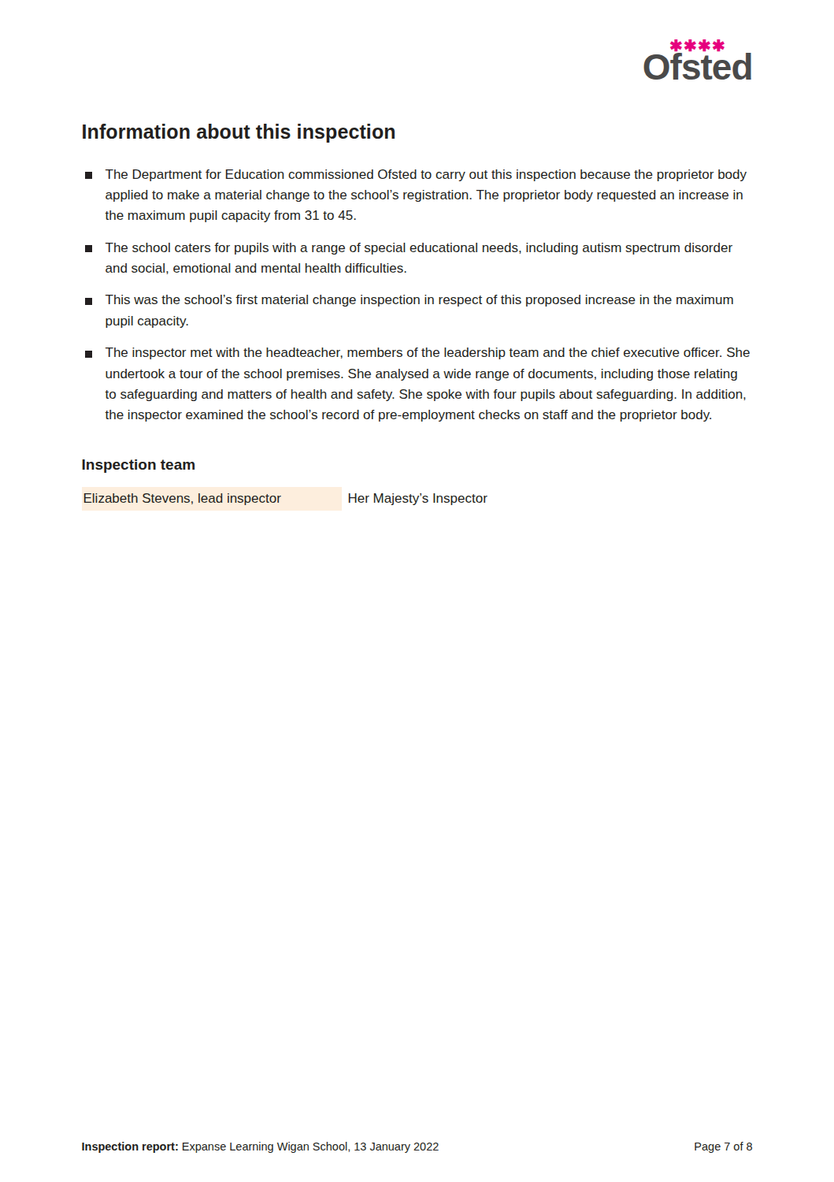✱✱✱✱
Ofsted
Information about this inspection
The Department for Education commissioned Ofsted to carry out this inspection because the proprietor body applied to make a material change to the school’s registration. The proprietor body requested an increase in the maximum pupil capacity from 31 to 45.
The school caters for pupils with a range of special educational needs, including autism spectrum disorder and social, emotional and mental health difficulties.
This was the school’s first material change inspection in respect of this proposed increase in the maximum pupil capacity.
The inspector met with the headteacher, members of the leadership team and the chief executive officer. She undertook a tour of the school premises. She analysed a wide range of documents, including those relating to safeguarding and matters of health and safety. She spoke with four pupils about safeguarding. In addition, the inspector examined the school’s record of pre-employment checks on staff and the proprietor body.
Inspection team
Elizabeth Stevens, lead inspector
Her Majesty’s Inspector
Inspection report: Expanse Learning Wigan School, 13 January 2022
Page 7 of 8